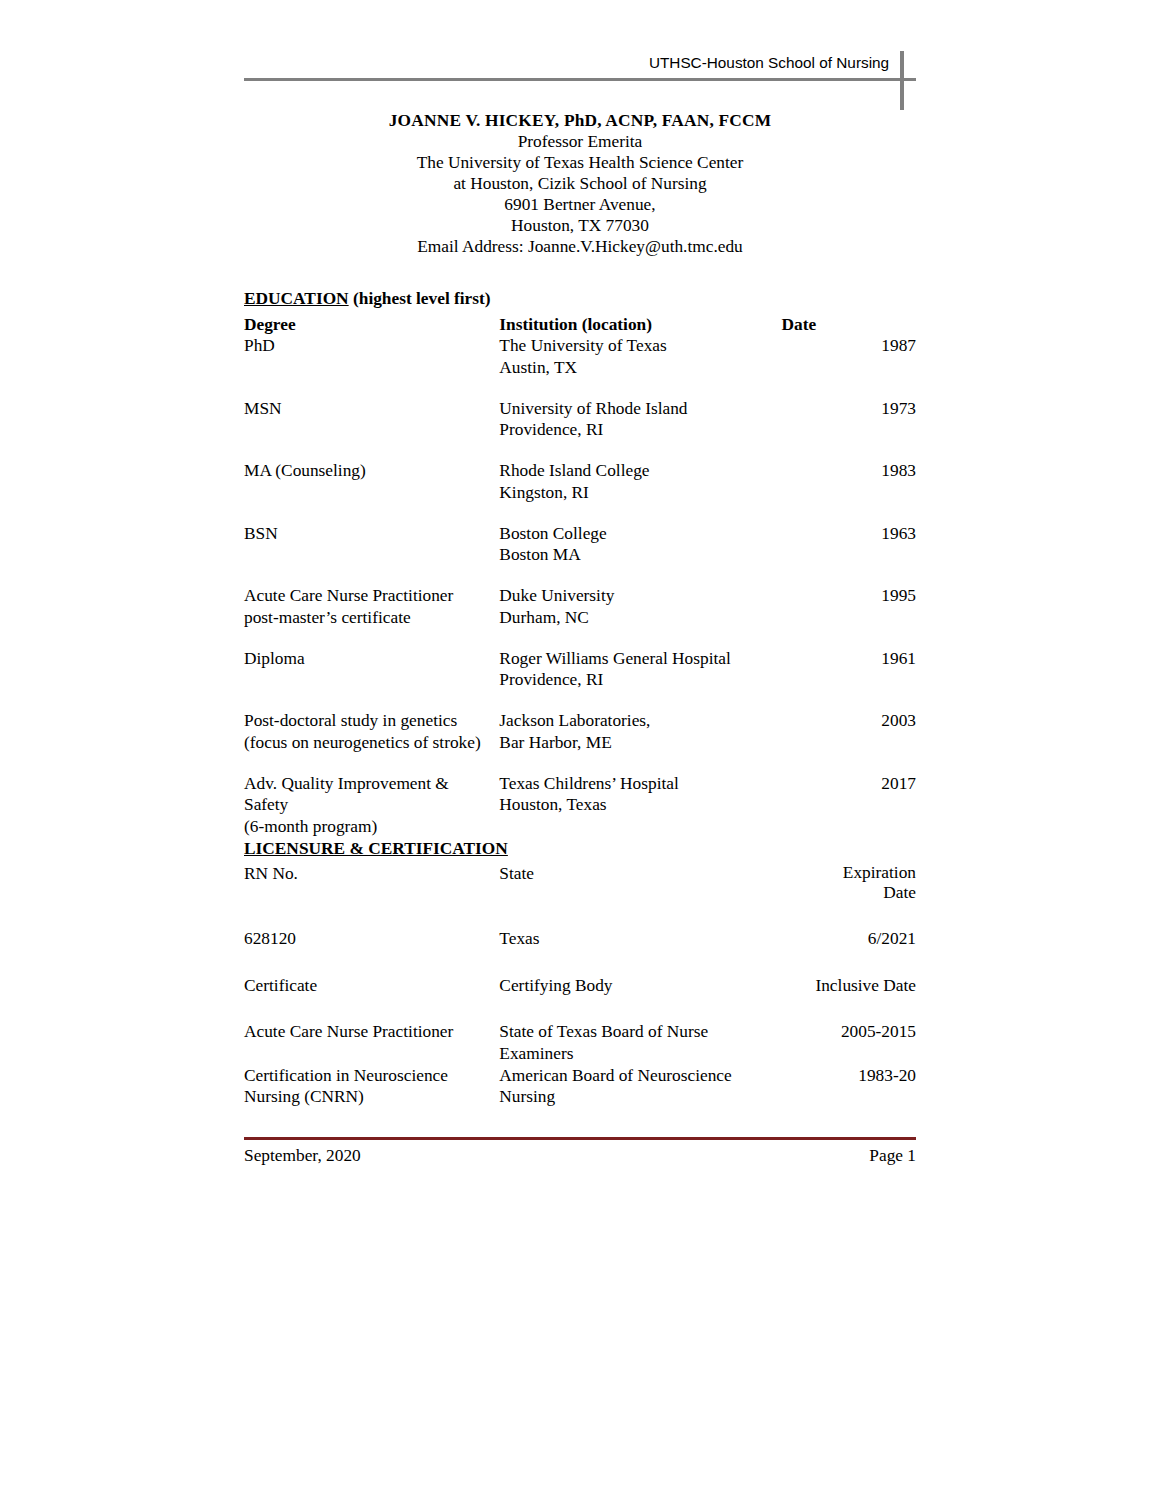UTHSC-Houston School of Nursing
JOANNE V. HICKEY, PhD, ACNP, FAAN, FCCM
Professor Emerita
The University of Texas Health Science Center
at Houston, Cizik School of Nursing
6901 Bertner Avenue,
Houston, TX 77030
Email Address: Joanne.V.Hickey@uth.tmc.edu
EDUCATION (highest level first)
| Degree | Institution (location) | Date |
| --- | --- | --- |
| PhD | The University of Texas Austin, TX | 1987 |
| MSN | University of Rhode Island Providence, RI | 1973 |
| MA (Counseling) | Rhode Island College Kingston, RI | 1983 |
| BSN | Boston College Boston MA | 1963 |
| Acute Care Nurse Practitioner post-master’s certificate | Duke University Durham, NC | 1995 |
| Diploma | Roger Williams General Hospital Providence, RI | 1961 |
| Post-doctoral study in genetics (focus on neurogenetics of stroke) | Jackson Laboratories, Bar Harbor, ME | 2003 |
| Adv. Quality Improvement & Safety (6-month program) | Texas Childrens’ Hospital Houston, Texas | 2017 |
LICENSURE & CERTIFICATION
| RN No. | State | Expiration Date |
| 628120 | Texas | 6/2021 |
| Certificate | Certifying Body | Inclusive Date |
| Acute Care Nurse Practitioner | State of Texas Board of Nurse Examiners | 2005-2015 |
| Certification in Neuroscience Nursing (CNRN) | American Board of Neuroscience Nursing | 1983-20 |
September, 2020 Page 1